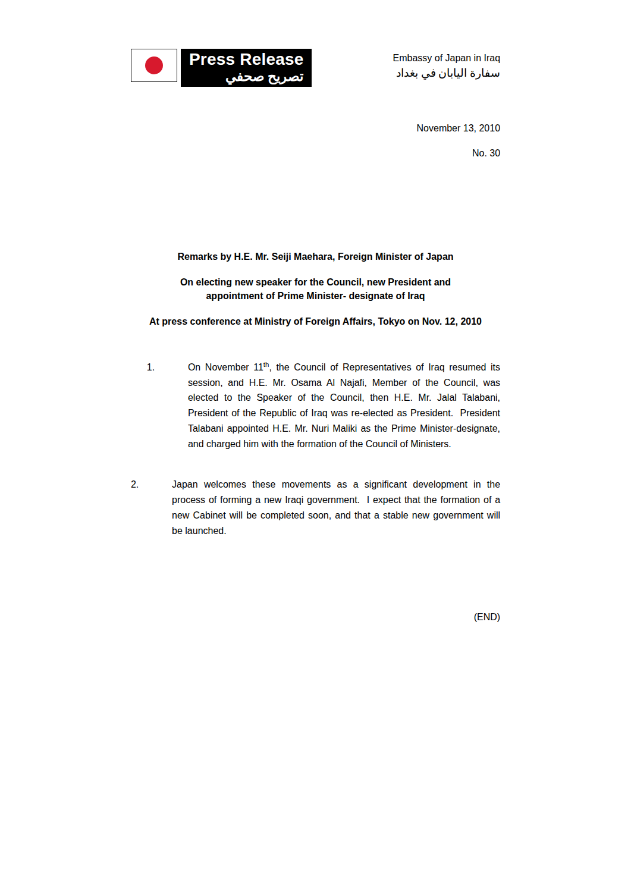Press Release تصريح صحفي
Embassy of Japan in Iraq
سفارة اليابان في بغداد
November 13, 2010
No. 30
Remarks by H.E. Mr. Seiji Maehara, Foreign Minister of Japan
On electing new speaker for the Council, new President and appointment of Prime Minister- designate of Iraq
At press conference at Ministry of Foreign Affairs, Tokyo on Nov. 12, 2010
On November 11th, the Council of Representatives of Iraq resumed its session, and H.E. Mr. Osama Al Najafi, Member of the Council, was elected to the Speaker of the Council, then H.E. Mr. Jalal Talabani, President of the Republic of Iraq was re-elected as President. President Talabani appointed H.E. Mr. Nuri Maliki as the Prime Minister-designate, and charged him with the formation of the Council of Ministers.
Japan welcomes these movements as a significant development in the process of forming a new Iraqi government. I expect that the formation of a new Cabinet will be completed soon, and that a stable new government will be launched.
(END)